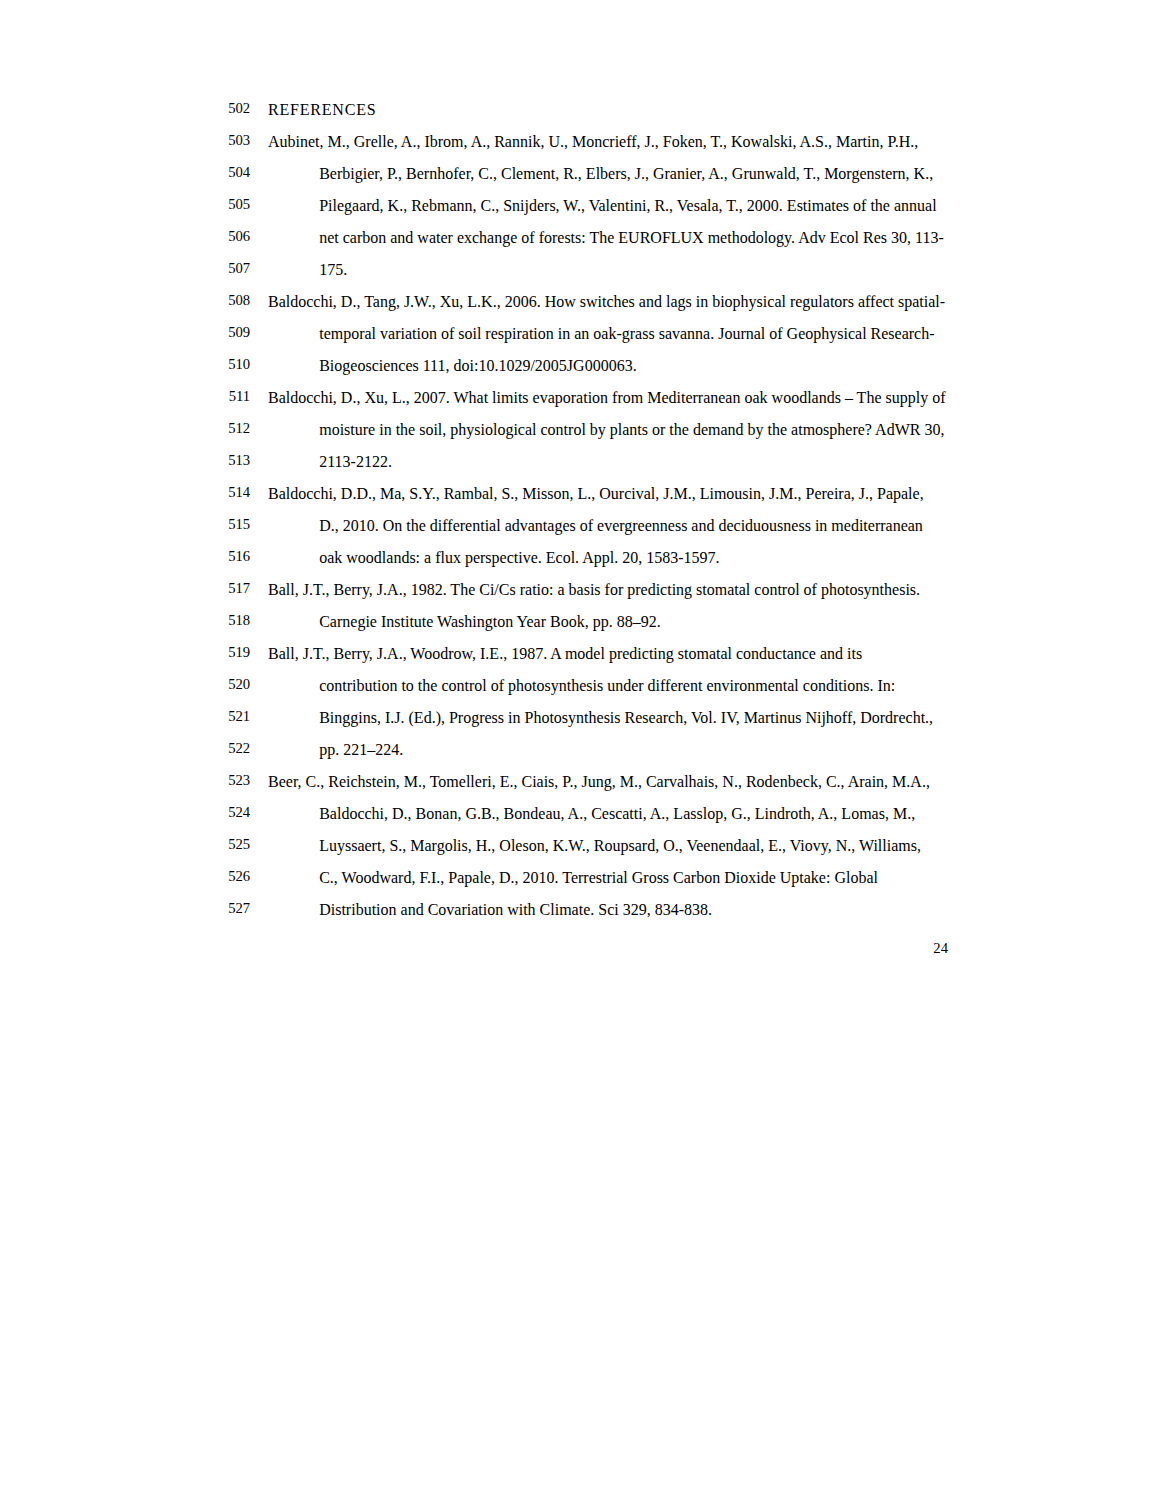REFERENCES
Aubinet, M., Grelle, A., Ibrom, A., Rannik, U., Moncrieff, J., Foken, T., Kowalski, A.S., Martin, P.H.,
Berbigier, P., Bernhofer, C., Clement, R., Elbers, J., Granier, A., Grunwald, T., Morgenstern, K.,
Pilegaard, K., Rebmann, C., Snijders, W., Valentini, R., Vesala, T., 2000. Estimates of the annual
net carbon and water exchange of forests: The EUROFLUX methodology. Adv Ecol Res 30, 113-
175.
Baldocchi, D., Tang, J.W., Xu, L.K., 2006. How switches and lags in biophysical regulators affect spatial-
temporal variation of soil respiration in an oak-grass savanna. Journal of Geophysical Research-
Biogeosciences 111, doi:10.1029/2005JG000063.
Baldocchi, D., Xu, L., 2007. What limits evaporation from Mediterranean oak woodlands – The supply of
moisture in the soil, physiological control by plants or the demand by the atmosphere? AdWR 30,
2113-2122.
Baldocchi, D.D., Ma, S.Y., Rambal, S., Misson, L., Ourcival, J.M., Limousin, J.M., Pereira, J., Papale,
D., 2010. On the differential advantages of evergreenness and deciduousness in mediterranean
oak woodlands: a flux perspective. Ecol. Appl. 20, 1583-1597.
Ball, J.T., Berry, J.A., 1982. The Ci/Cs ratio: a basis for predicting stomatal control of photosynthesis.
Carnegie Institute Washington Year Book, pp. 88–92.
Ball, J.T., Berry, J.A., Woodrow, I.E., 1987. A model predicting stomatal conductance and its
contribution to the control of photosynthesis under different environmental conditions. In:
Binggins, I.J. (Ed.), Progress in Photosynthesis Research, Vol. IV, Martinus Nijhoff, Dordrecht.,
pp. 221–224.
Beer, C., Reichstein, M., Tomelleri, E., Ciais, P., Jung, M., Carvalhais, N., Rodenbeck, C., Arain, M.A.,
Baldocchi, D., Bonan, G.B., Bondeau, A., Cescatti, A., Lasslop, G., Lindroth, A., Lomas, M.,
Luyssaert, S., Margolis, H., Oleson, K.W., Roupsard, O., Veenendaal, E., Viovy, N., Williams,
C., Woodward, F.I., Papale, D., 2010. Terrestrial Gross Carbon Dioxide Uptake: Global
Distribution and Covariation with Climate. Sci 329, 834-838.
24